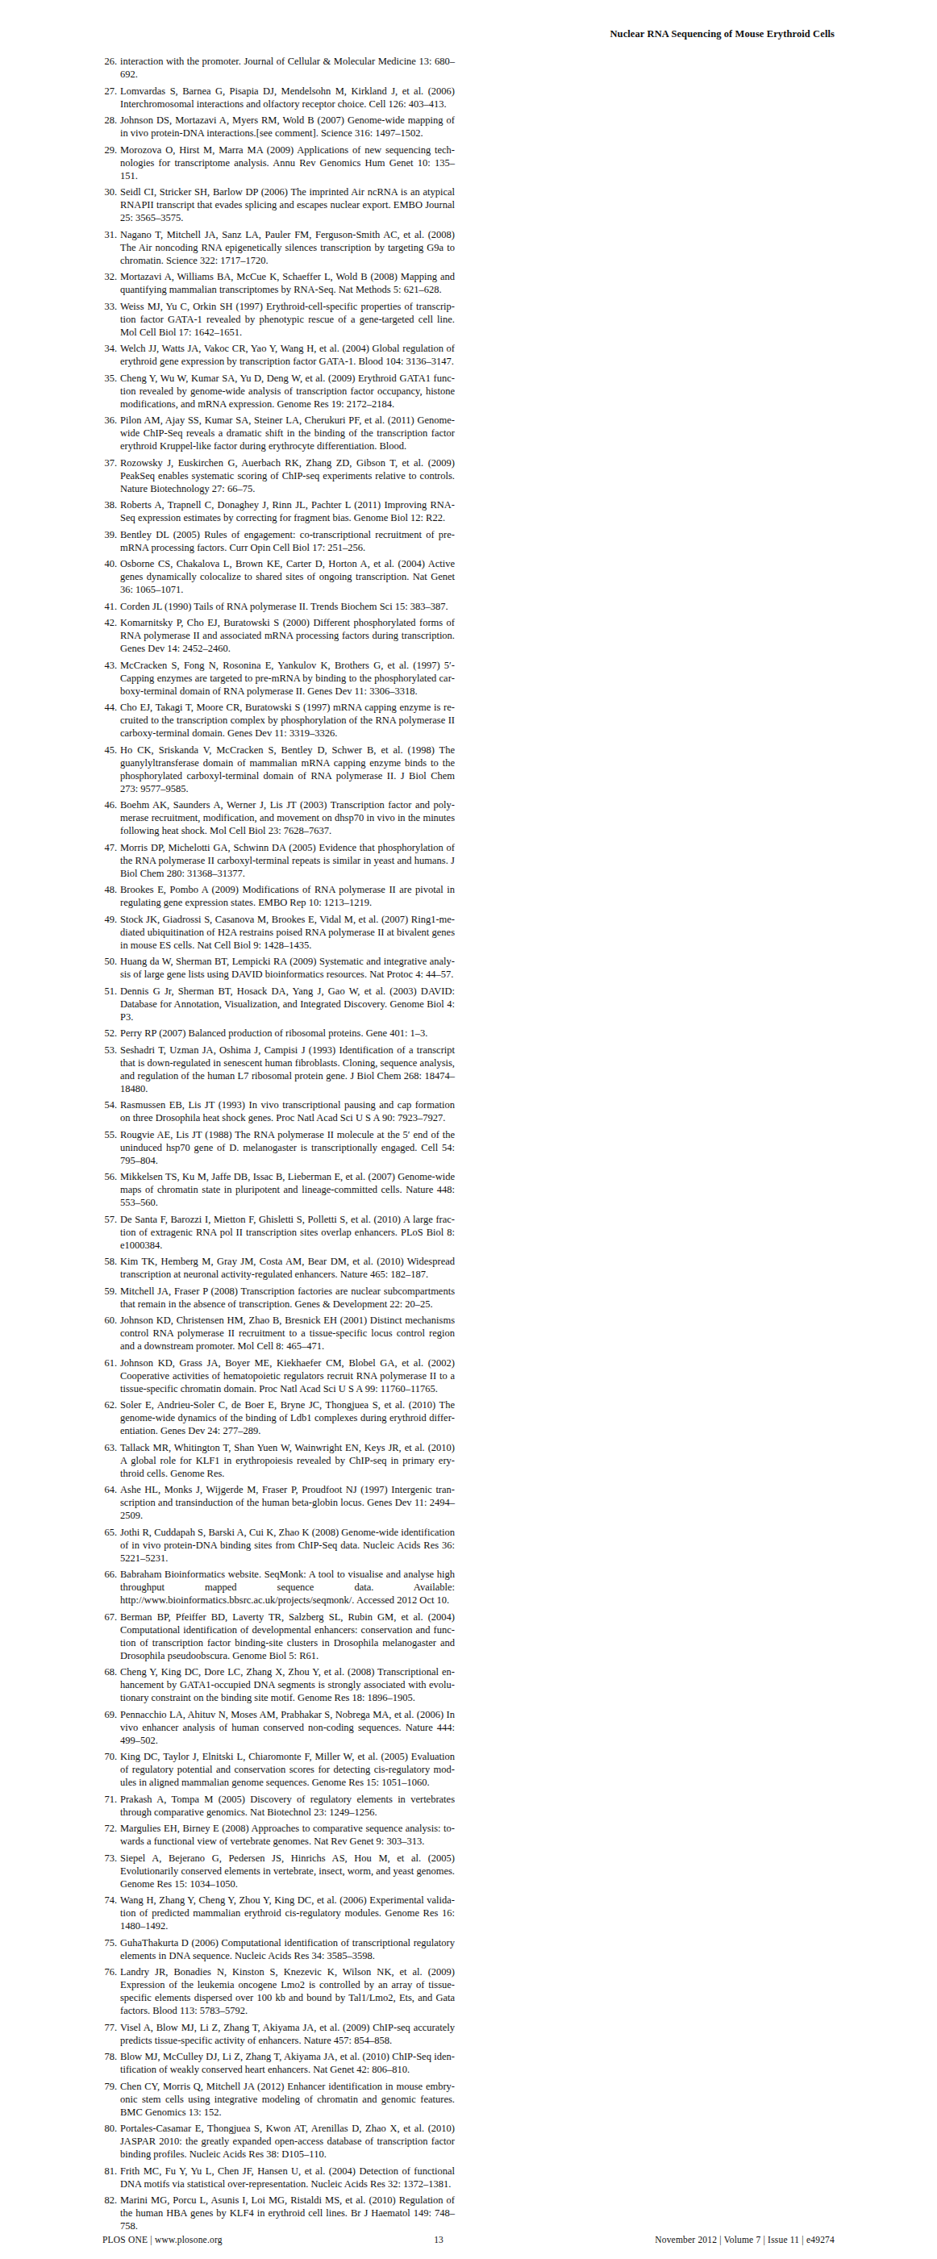Nuclear RNA Sequencing of Mouse Erythroid Cells
26interaction with the promoter. Journal of Cellular & Molecular Medicine 13: 680–692.
27 Lomvardas S, Barnea G, Pisapia DJ, Mendelsohn M, Kirkland J, et al. (2006) Interchromosomal interactions and olfactory receptor choice. Cell 126: 403–413.
28 Johnson DS, Mortazavi A, Myers RM, Wold B (2007) Genome-wide mapping of in vivo protein-DNA interactions.[see comment]. Science 316: 1497–1502.
29 Morozova O, Hirst M, Marra MA (2009) Applications of new sequencing technologies for transcriptome analysis. Annu Rev Genomics Hum Genet 10: 135–151.
30 Seidl CI, Stricker SH, Barlow DP (2006) The imprinted Air ncRNA is an atypical RNAPII transcript that evades splicing and escapes nuclear export. EMBO Journal 25: 3565–3575.
31 Nagano T, Mitchell JA, Sanz LA, Pauler FM, Ferguson-Smith AC, et al. (2008) The Air noncoding RNA epigenetically silences transcription by targeting G9a to chromatin. Science 322: 1717–1720.
32 Mortazavi A, Williams BA, McCue K, Schaeffer L, Wold B (2008) Mapping and quantifying mammalian transcriptomes by RNA-Seq. Nat Methods 5: 621–628.
33 Weiss MJ, Yu C, Orkin SH (1997) Erythroid-cell-specific properties of transcription factor GATA-1 revealed by phenotypic rescue of a gene-targeted cell line. Mol Cell Biol 17: 1642–1651.
34 Welch JJ, Watts JA, Vakoc CR, Yao Y, Wang H, et al. (2004) Global regulation of erythroid gene expression by transcription factor GATA-1. Blood 104: 3136–3147.
35 Cheng Y, Wu W, Kumar SA, Yu D, Deng W, et al. (2009) Erythroid GATA1 function revealed by genome-wide analysis of transcription factor occupancy, histone modifications, and mRNA expression. Genome Res 19: 2172–2184.
36 Pilon AM, Ajay SS, Kumar SA, Steiner LA, Cherukuri PF, et al. (2011) Genome-wide ChIP-Seq reveals a dramatic shift in the binding of the transcription factor erythroid Kruppel-like factor during erythrocyte differentiation. Blood.
37 Rozowsky J, Euskirchen G, Auerbach RK, Zhang ZD, Gibson T, et al. (2009) PeakSeq enables systematic scoring of ChIP-seq experiments relative to controls. Nature Biotechnology 27: 66–75.
38 Roberts A, Trapnell C, Donaghey J, Rinn JL, Pachter L (2011) Improving RNA-Seq expression estimates by correcting for fragment bias. Genome Biol 12: R22.
39 Bentley DL (2005) Rules of engagement: co-transcriptional recruitment of pre-mRNA processing factors. Curr Opin Cell Biol 17: 251–256.
40 Osborne CS, Chakalova L, Brown KE, Carter D, Horton A, et al. (2004) Active genes dynamically colocalize to shared sites of ongoing transcription. Nat Genet 36: 1065–1071.
41 Corden JL (1990) Tails of RNA polymerase II. Trends Biochem Sci 15: 383–387.
42 Komarnitsky P, Cho EJ, Buratowski S (2000) Different phosphorylated forms of RNA polymerase II and associated mRNA processing factors during transcription. Genes Dev 14: 2452–2460.
43 McCracken S, Fong N, Rosonina E, Yankulov K, Brothers G, et al. (1997) 5′-Capping enzymes are targeted to pre-mRNA by binding to the phosphorylated carboxy-terminal domain of RNA polymerase II. Genes Dev 11: 3306–3318.
44 Cho EJ, Takagi T, Moore CR, Buratowski S (1997) mRNA capping enzyme is recruited to the transcription complex by phosphorylation of the RNA polymerase II carboxy-terminal domain. Genes Dev 11: 3319–3326.
45 Ho CK, Sriskanda V, McCracken S, Bentley D, Schwer B, et al. (1998) The guanylyltransferase domain of mammalian mRNA capping enzyme binds to the phosphorylated carboxyl-terminal domain of RNA polymerase II. J Biol Chem 273: 9577–9585.
46 Boehm AK, Saunders A, Werner J, Lis JT (2003) Transcription factor and polymerase recruitment, modification, and movement on dhsp70 in vivo in the minutes following heat shock. Mol Cell Biol 23: 7628–7637.
47 Morris DP, Michelotti GA, Schwinn DA (2005) Evidence that phosphorylation of the RNA polymerase II carboxyl-terminal repeats is similar in yeast and humans. J Biol Chem 280: 31368–31377.
48 Brookes E, Pombo A (2009) Modifications of RNA polymerase II are pivotal in regulating gene expression states. EMBO Rep 10: 1213–1219.
49 Stock JK, Giadrossi S, Casanova M, Brookes E, Vidal M, et al. (2007) Ring1-mediated ubiquitination of H2A restrains poised RNA polymerase II at bivalent genes in mouse ES cells. Nat Cell Biol 9: 1428–1435.
50 Huang da W, Sherman BT, Lempicki RA (2009) Systematic and integrative analysis of large gene lists using DAVID bioinformatics resources. Nat Protoc 4: 44–57.
51 Dennis G Jr, Sherman BT, Hosack DA, Yang J, Gao W, et al. (2003) DAVID: Database for Annotation, Visualization, and Integrated Discovery. Genome Biol 4: P3.
52 Perry RP (2007) Balanced production of ribosomal proteins. Gene 401: 1–3.
53 Seshadri T, Uzman JA, Oshima J, Campisi J (1993) Identification of a transcript that is down-regulated in senescent human fibroblasts. Cloning, sequence analysis, and regulation of the human L7 ribosomal protein gene. J Biol Chem 268: 18474–18480.
54 Rasmussen EB, Lis JT (1993) In vivo transcriptional pausing and cap formation on three Drosophila heat shock genes. Proc Natl Acad Sci U S A 90: 7923–7927.
55 Rougvie AE, Lis JT (1988) The RNA polymerase II molecule at the 5′ end of the uninduced hsp70 gene of D. melanogaster is transcriptionally engaged. Cell 54: 795–804.
56 Mikkelsen TS, Ku M, Jaffe DB, Issac B, Lieberman E, et al. (2007) Genome-wide maps of chromatin state in pluripotent and lineage-committed cells. Nature 448: 553–560.
57 De Santa F, Barozzi I, Mietton F, Ghisletti S, Polletti S, et al. (2010) A large fraction of extragenic RNA pol II transcription sites overlap enhancers. PLoS Biol 8: e1000384.
58 Kim TK, Hemberg M, Gray JM, Costa AM, Bear DM, et al. (2010) Widespread transcription at neuronal activity-regulated enhancers. Nature 465: 182–187.
59 Mitchell JA, Fraser P (2008) Transcription factories are nuclear subcompartments that remain in the absence of transcription. Genes & Development 22: 20–25.
60 Johnson KD, Christensen HM, Zhao B, Bresnick EH (2001) Distinct mechanisms control RNA polymerase II recruitment to a tissue-specific locus control region and a downstream promoter. Mol Cell 8: 465–471.
61 Johnson KD, Grass JA, Boyer ME, Kiekhaefer CM, Blobel GA, et al. (2002) Cooperative activities of hematopoietic regulators recruit RNA polymerase II to a tissue-specific chromatin domain. Proc Natl Acad Sci U S A 99: 11760–11765.
62 Soler E, Andrieu-Soler C, de Boer E, Bryne JC, Thongjuea S, et al. (2010) The genome-wide dynamics of the binding of Ldb1 complexes during erythroid differentiation. Genes Dev 24: 277–289.
63 Tallack MR, Whitington T, Shan Yuen W, Wainwright EN, Keys JR, et al. (2010) A global role for KLF1 in erythropoiesis revealed by ChIP-seq in primary erythroid cells. Genome Res.
64 Ashe HL, Monks J, Wijgerde M, Fraser P, Proudfoot NJ (1997) Intergenic transcription and transinduction of the human beta-globin locus. Genes Dev 11: 2494–2509.
65 Jothi R, Cuddapah S, Barski A, Cui K, Zhao K (2008) Genome-wide identification of in vivo protein-DNA binding sites from ChIP-Seq data. Nucleic Acids Res 36: 5221–5231.
66 Babraham Bioinformatics website. SeqMonk: A tool to visualise and analyse high throughput mapped sequence data. Available: http://www.bioinformatics.bbsrc.ac.uk/projects/seqmonk/. Accessed 2012 Oct 10.
67 Berman BP, Pfeiffer BD, Laverty TR, Salzberg SL, Rubin GM, et al. (2004) Computational identification of developmental enhancers: conservation and function of transcription factor binding-site clusters in Drosophila melanogaster and Drosophila pseudoobscura. Genome Biol 5: R61.
68 Cheng Y, King DC, Dore LC, Zhang X, Zhou Y, et al. (2008) Transcriptional enhancement by GATA1-occupied DNA segments is strongly associated with evolutionary constraint on the binding site motif. Genome Res 18: 1896–1905.
69 Pennacchio LA, Ahituv N, Moses AM, Prabhakar S, Nobrega MA, et al. (2006) In vivo enhancer analysis of human conserved non-coding sequences. Nature 444: 499–502.
70 King DC, Taylor J, Elnitski L, Chiaromonte F, Miller W, et al. (2005) Evaluation of regulatory potential and conservation scores for detecting cis-regulatory modules in aligned mammalian genome sequences. Genome Res 15: 1051–1060.
71 Prakash A, Tompa M (2005) Discovery of regulatory elements in vertebrates through comparative genomics. Nat Biotechnol 23: 1249–1256.
72 Margulies EH, Birney E (2008) Approaches to comparative sequence analysis: towards a functional view of vertebrate genomes. Nat Rev Genet 9: 303–313.
73 Siepel A, Bejerano G, Pedersen JS, Hinrichs AS, Hou M, et al. (2005) Evolutionarily conserved elements in vertebrate, insect, worm, and yeast genomes. Genome Res 15: 1034–1050.
74 Wang H, Zhang Y, Cheng Y, Zhou Y, King DC, et al. (2006) Experimental validation of predicted mammalian erythroid cis-regulatory modules. Genome Res 16: 1480–1492.
75 GuhaThakurta D (2006) Computational identification of transcriptional regulatory elements in DNA sequence. Nucleic Acids Res 34: 3585–3598.
76 Landry JR, Bonadies N, Kinston S, Knezevic K, Wilson NK, et al. (2009) Expression of the leukemia oncogene Lmo2 is controlled by an array of tissue-specific elements dispersed over 100 kb and bound by Tal1/Lmo2, Ets, and Gata factors. Blood 113: 5783–5792.
77 Visel A, Blow MJ, Li Z, Zhang T, Akiyama JA, et al. (2009) ChIP-seq accurately predicts tissue-specific activity of enhancers. Nature 457: 854–858.
78 Blow MJ, McCulley DJ, Li Z, Zhang T, Akiyama JA, et al. (2010) ChIP-Seq identification of weakly conserved heart enhancers. Nat Genet 42: 806–810.
79 Chen CY, Morris Q, Mitchell JA (2012) Enhancer identification in mouse embryonic stem cells using integrative modeling of chromatin and genomic features. BMC Genomics 13: 152.
80 Portales-Casamar E, Thongjuea S, Kwon AT, Arenillas D, Zhao X, et al. (2010) JASPAR 2010: the greatly expanded open-access database of transcription factor binding profiles. Nucleic Acids Res 38: D105–110.
81 Frith MC, Fu Y, Yu L, Chen JF, Hansen U, et al. (2004) Detection of functional DNA motifs via statistical over-representation. Nucleic Acids Res 32: 1372–1381.
82 Marini MG, Porcu L, Asunis I, Loi MG, Ristaldi MS, et al. (2010) Regulation of the human HBA genes by KLF4 in erythroid cell lines. Br J Haematol 149: 748–758.
PLOS ONE | www.plosone.org
13
November 2012 | Volume 7 | Issue 11 | e49274